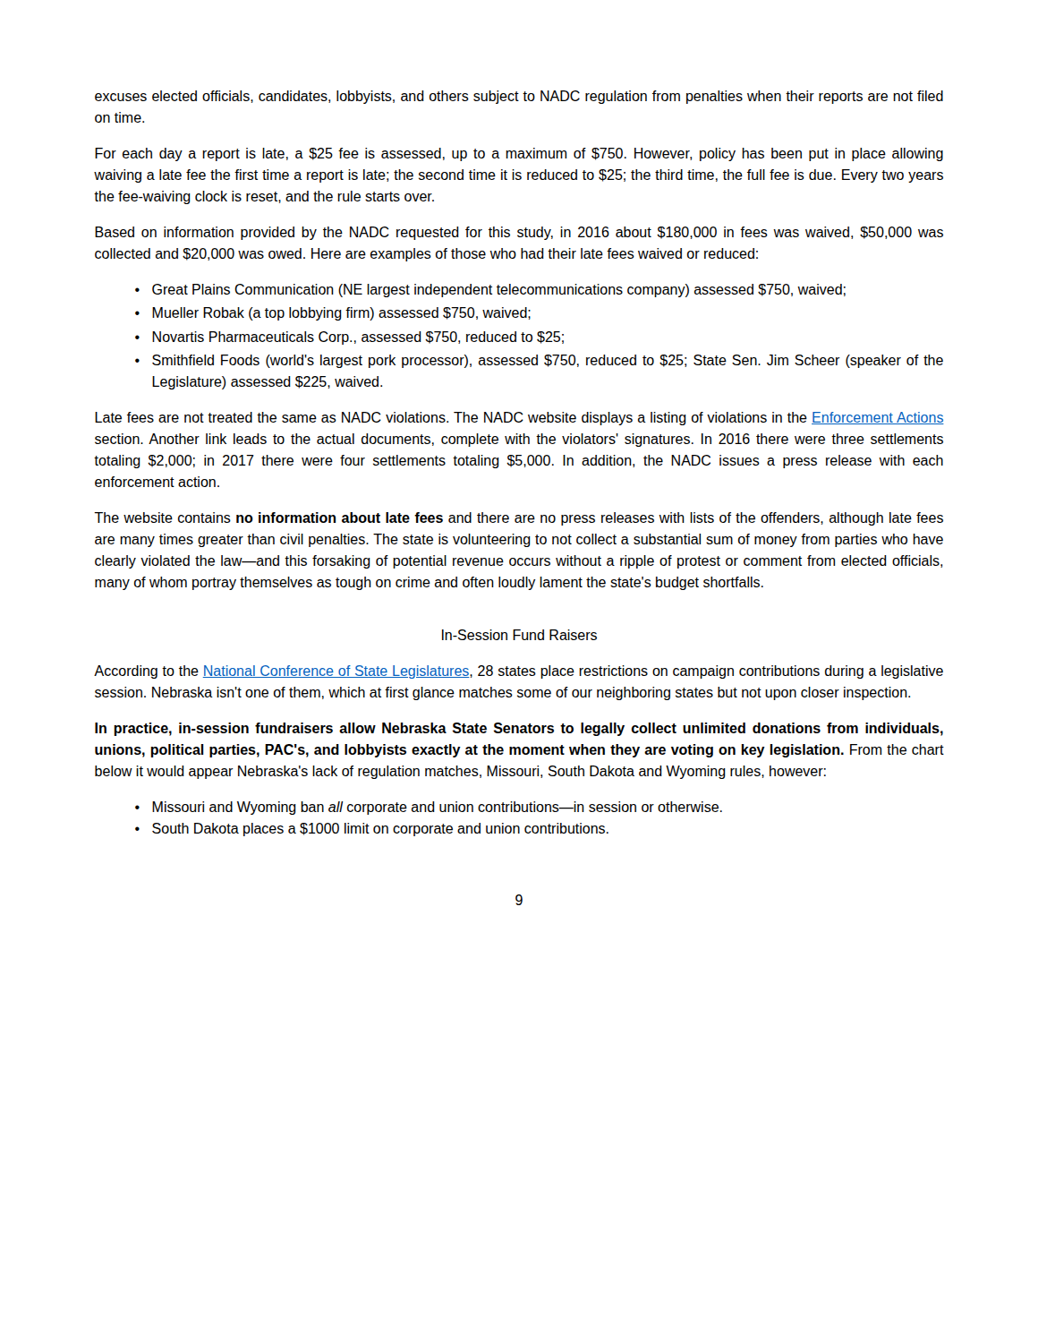excuses elected officials, candidates, lobbyists, and others subject to NADC regulation from penalties when their reports are not filed on time.
For each day a report is late, a $25 fee is assessed, up to a maximum of $750. However, policy has been put in place allowing waiving a late fee the first time a report is late; the second time it is reduced to $25; the third time, the full fee is due. Every two years the fee-waiving clock is reset, and the rule starts over.
Based on information provided by the NADC requested for this study, in 2016 about $180,000 in fees was waived, $50,000 was collected and $20,000 was owed. Here are examples of those who had their late fees waived or reduced:
Great Plains Communication (NE largest independent telecommunications company) assessed $750, waived;
Mueller Robak (a top lobbying firm) assessed $750, waived;
Novartis Pharmaceuticals Corp., assessed $750, reduced to $25;
Smithfield Foods (world's largest pork processor), assessed $750, reduced to $25; State Sen. Jim Scheer (speaker of the Legislature) assessed $225, waived.
Late fees are not treated the same as NADC violations. The NADC website displays a listing of violations in the Enforcement Actions section. Another link leads to the actual documents, complete with the violators' signatures. In 2016 there were three settlements totaling $2,000; in 2017 there were four settlements totaling $5,000. In addition, the NADC issues a press release with each enforcement action.
The website contains no information about late fees and there are no press releases with lists of the offenders, although late fees are many times greater than civil penalties. The state is volunteering to not collect a substantial sum of money from parties who have clearly violated the law—and this forsaking of potential revenue occurs without a ripple of protest or comment from elected officials, many of whom portray themselves as tough on crime and often loudly lament the state's budget shortfalls.
In-Session Fund Raisers
According to the National Conference of State Legislatures, 28 states place restrictions on campaign contributions during a legislative session. Nebraska isn't one of them, which at first glance matches some of our neighboring states but not upon closer inspection.
In practice, in-session fundraisers allow Nebraska State Senators to legally collect unlimited donations from individuals, unions, political parties, PAC's, and lobbyists exactly at the moment when they are voting on key legislation. From the chart below it would appear Nebraska's lack of regulation matches, Missouri, South Dakota and Wyoming rules, however:
Missouri and Wyoming ban all corporate and union contributions—in session or otherwise.
South Dakota places a $1000 limit on corporate and union contributions.
9